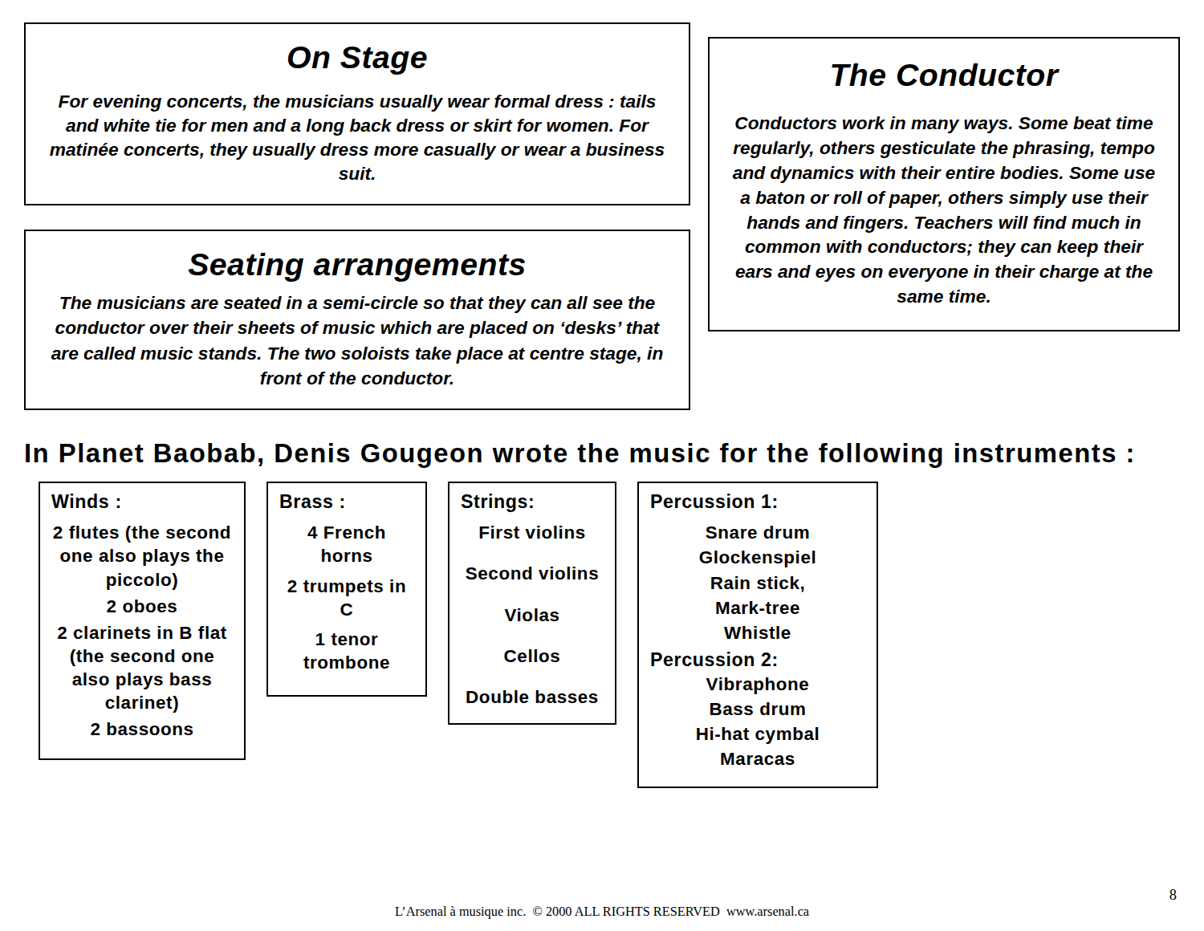On Stage
For evening concerts, the musicians usually wear formal dress : tails and white tie for men and a long back dress or skirt for women. For matinée concerts, they usually dress more casually or wear a business suit.
Seating arrangements
The musicians are seated in a semi-circle so that they can all see the conductor over their sheets of music which are placed on ‘desks’ that are called music stands. The two soloists take place at centre stage, in front of the conductor.
The Conductor
Conductors work in many ways. Some beat time regularly, others gesticulate the phrasing, tempo and dynamics with their entire bodies. Some use a baton or roll of paper, others simply use their hands and fingers. Teachers will find much in common with conductors; they can keep their ears and eyes on everyone in their charge at the same time.
In Planet Baobab, Denis Gougeon wrote the music for the following instruments :
Winds :
2 flutes (the second one also plays the piccolo)
2 oboes
2 clarinets in B flat (the second one also plays bass clarinet)
2 bassoons
Brass :
4 French horns
2 trumpets in C
1 tenor trombone
Strings:
First violins
Second violins
Violas
Cellos
Double basses
Percussion 1:
Snare drum
Glockenspiel
Rain stick,
Mark-tree
Whistle
Percussion 2:
Vibraphone
Bass drum
Hi-hat cymbal
Maracas
L’Arsenal à musique inc. © 2000 ALL RIGHTS RESERVED www.arsenal.ca
8